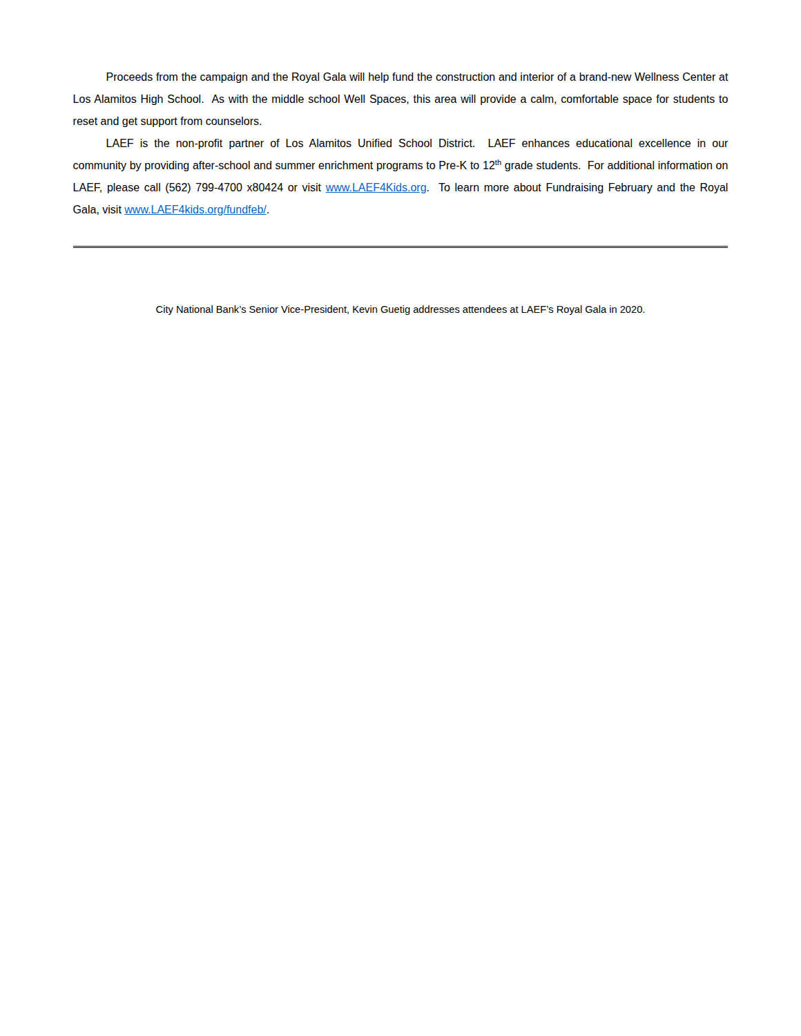Proceeds from the campaign and the Royal Gala will help fund the construction and interior of a brand-new Wellness Center at Los Alamitos High School. As with the middle school Well Spaces, this area will provide a calm, comfortable space for students to reset and get support from counselors.
LAEF is the non-profit partner of Los Alamitos Unified School District. LAEF enhances educational excellence in our community by providing after-school and summer enrichment programs to Pre-K to 12th grade students. For additional information on LAEF, please call (562) 799-4700 x80424 or visit www.LAEF4Kids.org. To learn more about Fundraising February and the Royal Gala, visit www.LAEF4kids.org/fundfeb/.
City National Bank’s Senior Vice-President, Kevin Guetig addresses attendees at LAEF’s Royal Gala in 2020.